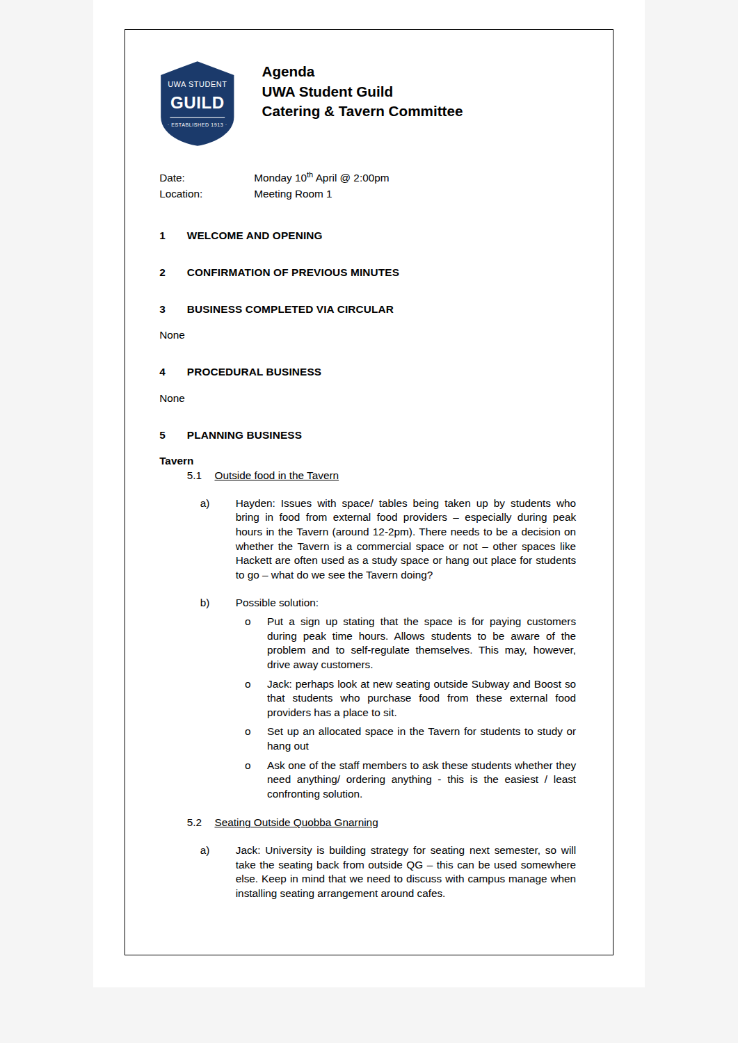UWA Student Guild UWA STUDENT GUILD · ESTABLISHED 1913 ·
Agenda
UWA Student Guild
Catering & Tavern Committee
| Date: | Monday 10 th April @ 2:00pm |
| Location: | Meeting Room 1 |
1 Welcome and Opening
2 Confirmation of Previous Minutes
3 Business Completed via Circular
None
4 Procedural Business
None
5 Planning Business
Tavern
5.1 Outside food in the Tavern
a)
Hayden: Issues with space/ tables being taken up by students who bring in food from external food providers – especially during peak hours in the Tavern (around 12-2pm). There needs to be a decision on whether the Tavern is a commercial space or not – other spaces like Hackett are often used as a study space or hang out place for students to go – what do we see the Tavern doing?
b)
Possible solution:
o Put a sign up stating that the space is for paying customers during peak time hours. Allows students to be aware of the problem and to self-regulate themselves. This may, however, drive away customers.
o Jack: perhaps look at new seating outside Subway and Boost so that students who purchase food from these external food providers has a place to sit.
o Set up an allocated space in the Tavern for students to study or hang out
o Ask one of the staff members to ask these students whether they need anything/ ordering anything - this is the easiest / least confronting solution.
5.2 Seating Outside Quobba Gnarning
a)
Jack: University is building strategy for seating next semester, so will take the seating back from outside QG – this can be used somewhere else. Keep in mind that we need to discuss with campus manage when installing seating arrangement around cafes.